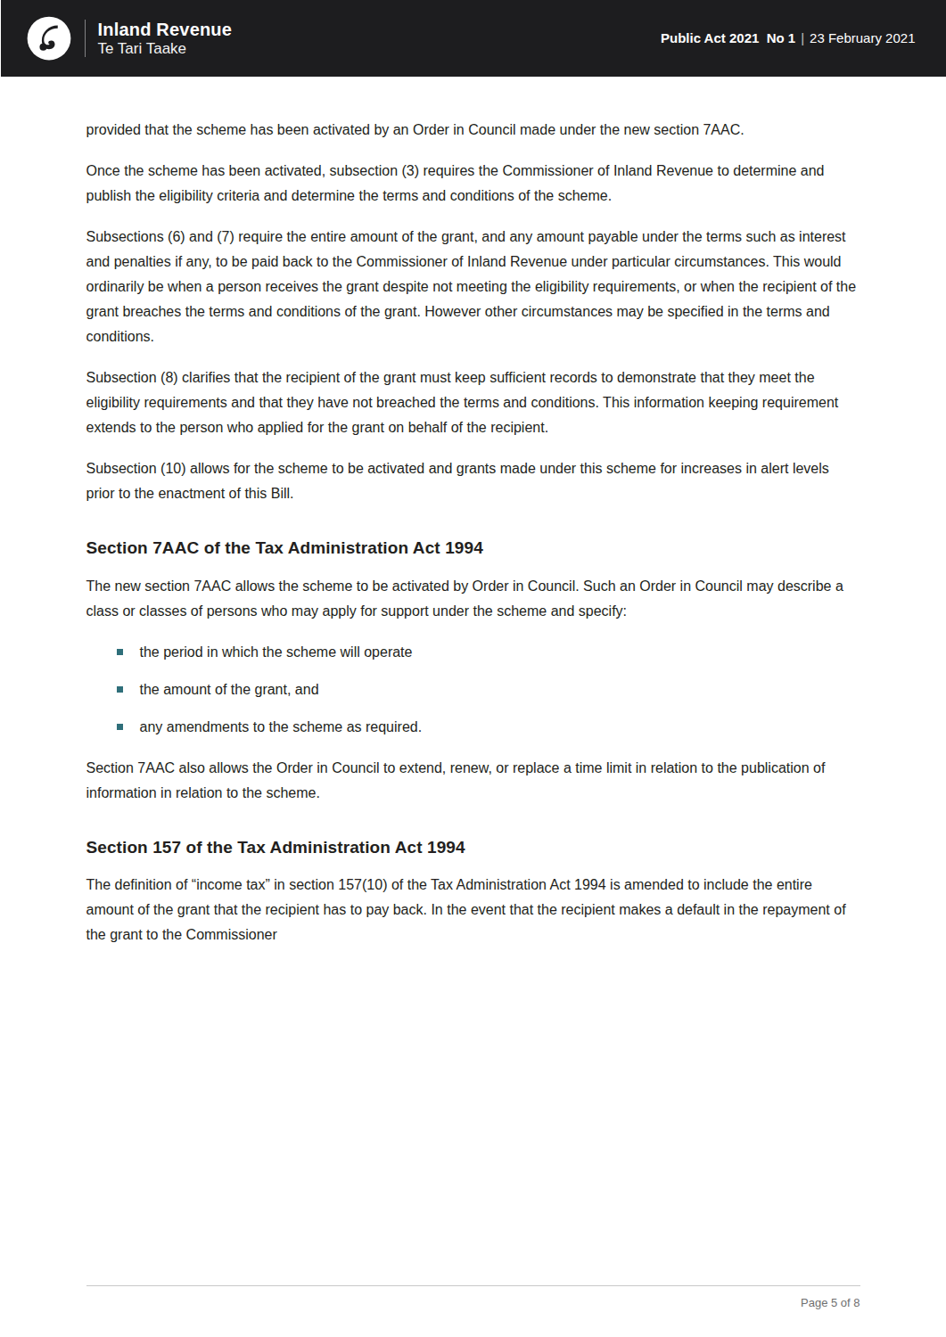Inland Revenue Te Tari Taake
Public Act 2021 No 1|23 February 2021
provided that the scheme has been activated by an Order in Council made under the new section 7AAC.
Once the scheme has been activated, subsection (3) requires the Commissioner of Inland Revenue to determine and publish the eligibility criteria and determine the terms and conditions of the scheme.
Subsections (6) and (7) require the entire amount of the grant, and any amount payable under the terms such as interest and penalties if any, to be paid back to the Commissioner of Inland Revenue under particular circumstances. This would ordinarily be when a person receives the grant despite not meeting the eligibility requirements, or when the recipient of the grant breaches the terms and conditions of the grant. However other circumstances may be specified in the terms and conditions.
Subsection (8) clarifies that the recipient of the grant must keep sufficient records to demonstrate that they meet the eligibility requirements and that they have not breached the terms and conditions. This information keeping requirement extends to the person who applied for the grant on behalf of the recipient.
Subsection (10) allows for the scheme to be activated and grants made under this scheme for increases in alert levels prior to the enactment of this Bill.
Section 7AAC of the Tax Administration Act 1994
The new section 7AAC allows the scheme to be activated by Order in Council. Such an Order in Council may describe a class or classes of persons who may apply for support under the scheme and specify:
the period in which the scheme will operate
the amount of the grant, and
any amendments to the scheme as required.
Section 7AAC also allows the Order in Council to extend, renew, or replace a time limit in relation to the publication of information in relation to the scheme.
Section 157 of the Tax Administration Act 1994
The definition of “income tax” in section 157(10) of the Tax Administration Act 1994 is amended to include the entire amount of the grant that the recipient has to pay back. In the event that the recipient makes a default in the repayment of the grant to the Commissioner
Page 5 of 8